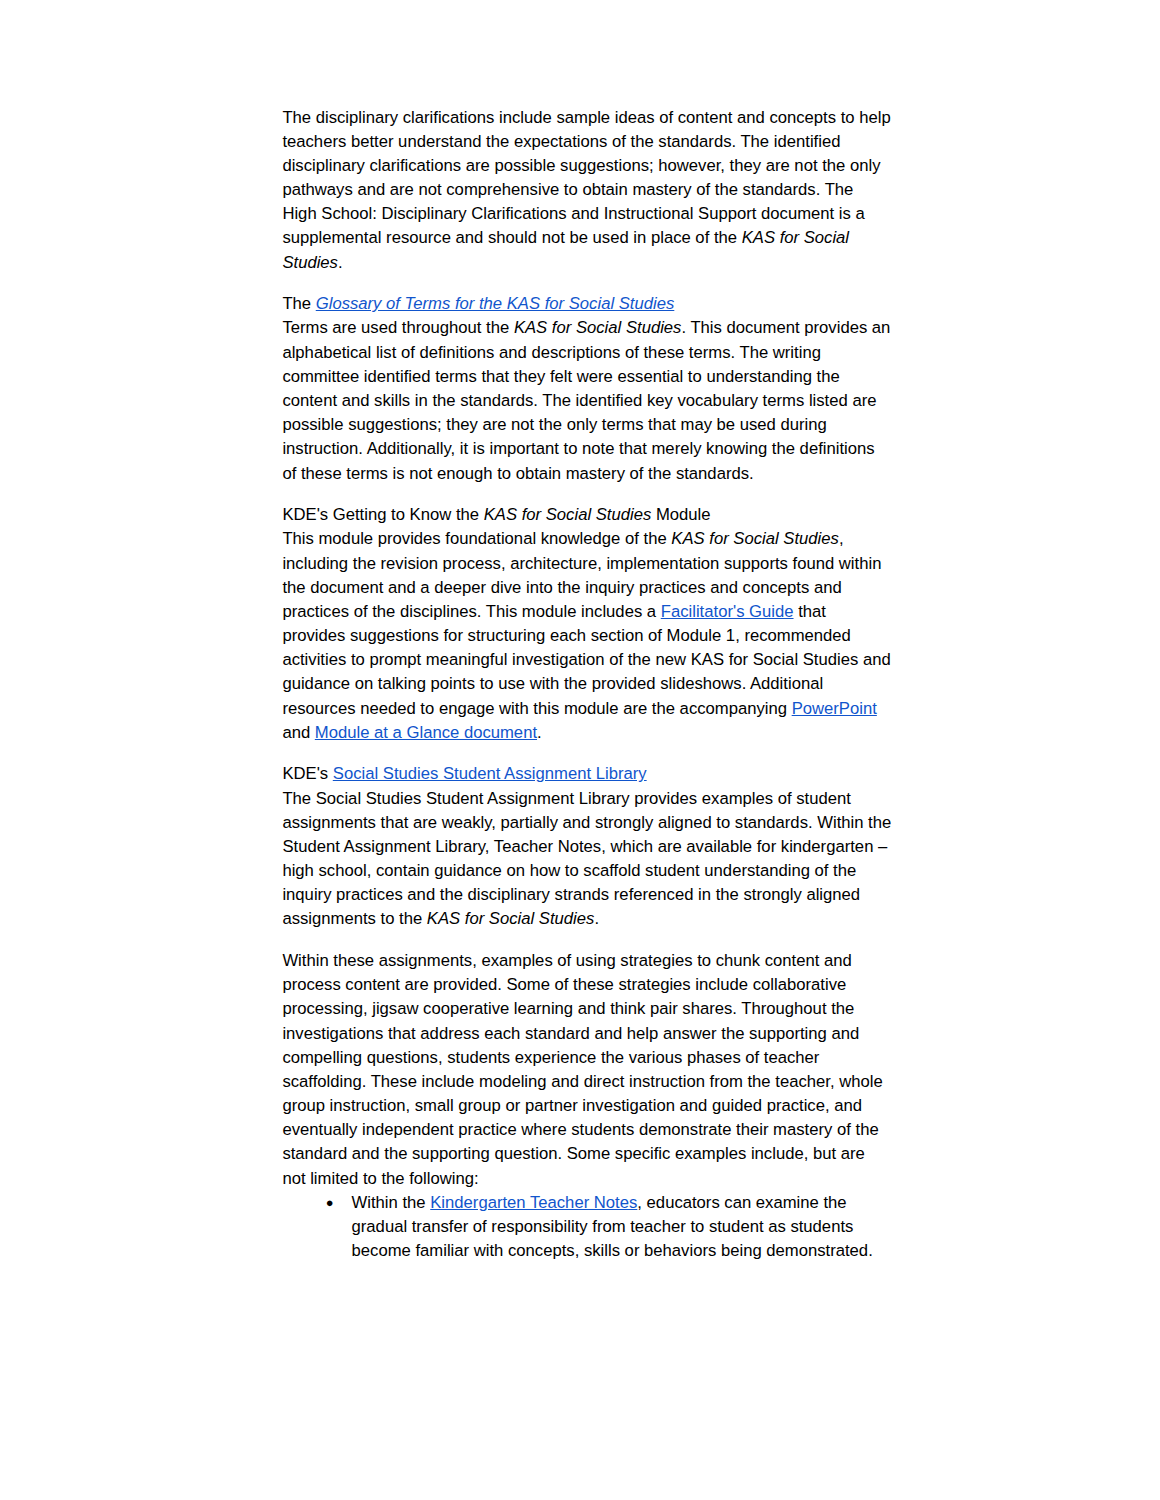The disciplinary clarifications include sample ideas of content and concepts to help teachers better understand the expectations of the standards. The identified disciplinary clarifications are possible suggestions; however, they are not the only pathways and are not comprehensive to obtain mastery of the standards. The High School: Disciplinary Clarifications and Instructional Support document is a supplemental resource and should not be used in place of the KAS for Social Studies.
The Glossary of Terms for the KAS for Social Studies
Terms are used throughout the KAS for Social Studies. This document provides an alphabetical list of definitions and descriptions of these terms. The writing committee identified terms that they felt were essential to understanding the content and skills in the standards. The identified key vocabulary terms listed are possible suggestions; they are not the only terms that may be used during instruction. Additionally, it is important to note that merely knowing the definitions of these terms is not enough to obtain mastery of the standards.
KDE's Getting to Know the KAS for Social Studies Module
This module provides foundational knowledge of the KAS for Social Studies, including the revision process, architecture, implementation supports found within the document and a deeper dive into the inquiry practices and concepts and practices of the disciplines. This module includes a Facilitator's Guide that provides suggestions for structuring each section of Module 1, recommended activities to prompt meaningful investigation of the new KAS for Social Studies and guidance on talking points to use with the provided slideshows. Additional resources needed to engage with this module are the accompanying PowerPoint and Module at a Glance document.
KDE's Social Studies Student Assignment Library
The Social Studies Student Assignment Library provides examples of student assignments that are weakly, partially and strongly aligned to standards. Within the Student Assignment Library, Teacher Notes, which are available for kindergarten – high school, contain guidance on how to scaffold student understanding of the inquiry practices and the disciplinary strands referenced in the strongly aligned assignments to the KAS for Social Studies.
Within these assignments, examples of using strategies to chunk content and process content are provided. Some of these strategies include collaborative processing, jigsaw cooperative learning and think pair shares. Throughout the investigations that address each standard and help answer the supporting and compelling questions, students experience the various phases of teacher scaffolding. These include modeling and direct instruction from the teacher, whole group instruction, small group or partner investigation and guided practice, and eventually independent practice where students demonstrate their mastery of the standard and the supporting question. Some specific examples include, but are not limited to the following:
Within the Kindergarten Teacher Notes, educators can examine the gradual transfer of responsibility from teacher to student as students become familiar with concepts, skills or behaviors being demonstrated.